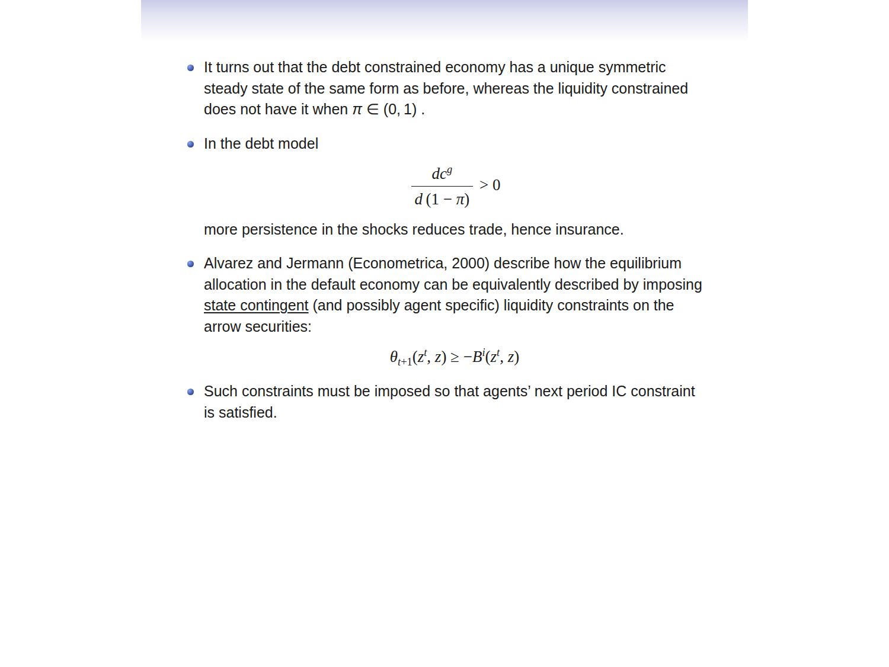It turns out that the debt constrained economy has a unique symmetric steady state of the same form as before, whereas the liquidity constrained does not have it when π ∈ (0, 1) .
In the debt model
dc g d (1 − π) > 0
more persistence in the shocks reduces trade, hence insurance.
Alvarez and Jermann (Econometrica, 2000) describe how the equilibrium allocation in the default economy can be equivalently described by imposing state contingent (and possibly agent specific) liquidity constraints on the arrow securities:
θt+1(zt, z) ≥ −Bi(zt, z)
Such constraints must be imposed so that agents’ next period IC constraint is satisfied.